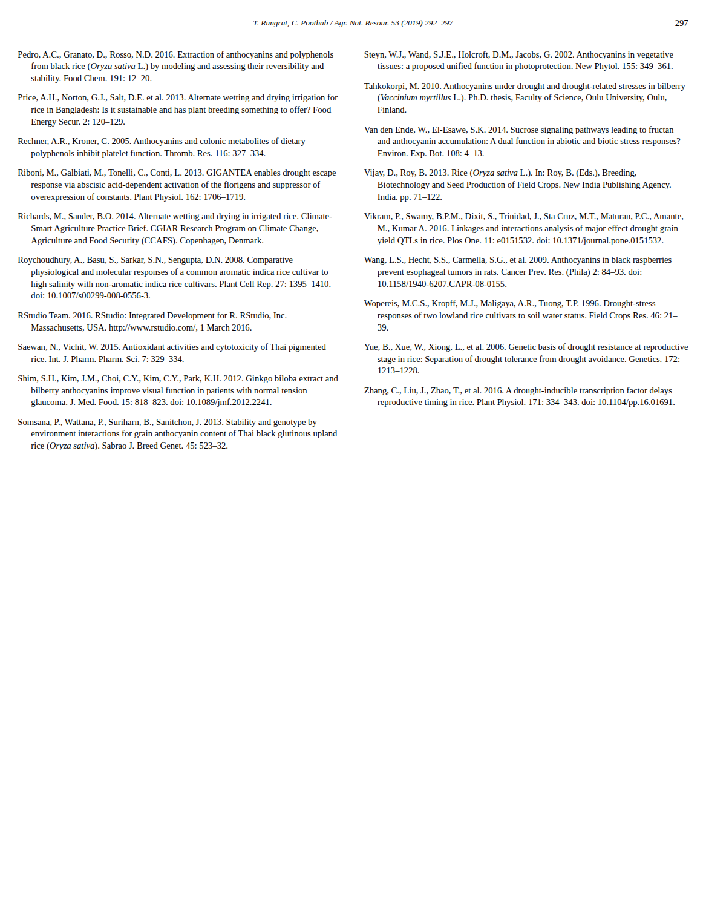T. Rungrat, C. Poothab / Agr. Nat. Resour. 53 (2019) 292–297 297
Pedro, A.C., Granato, D., Rosso, N.D. 2016. Extraction of anthocyanins and polyphenols from black rice (Oryza sativa L.) by modeling and assessing their reversibility and stability. Food Chem. 191: 12–20.
Price, A.H., Norton, G.J., Salt, D.E. et al. 2013. Alternate wetting and drying irrigation for rice in Bangladesh: Is it sustainable and has plant breeding something to offer? Food Energy Secur. 2: 120–129.
Rechner, A.R., Kroner, C. 2005. Anthocyanins and colonic metabolites of dietary polyphenols inhibit platelet function. Thromb. Res. 116: 327–334.
Riboni, M., Galbiati, M., Tonelli, C., Conti, L. 2013. GIGANTEA enables drought escape response via abscisic acid-dependent activation of the florigens and suppressor of overexpression of constants. Plant Physiol. 162: 1706–1719.
Richards, M., Sander, B.O. 2014. Alternate wetting and drying in irrigated rice. Climate-Smart Agriculture Practice Brief. CGIAR Research Program on Climate Change, Agriculture and Food Security (CCAFS). Copenhagen, Denmark.
Roychoudhury, A., Basu, S., Sarkar, S.N., Sengupta, D.N. 2008. Comparative physiological and molecular responses of a common aromatic indica rice cultivar to high salinity with non-aromatic indica rice cultivars. Plant Cell Rep. 27: 1395–1410. doi: 10.1007/s00299-008-0556-3.
RStudio Team. 2016. RStudio: Integrated Development for R. RStudio, Inc. Massachusetts, USA. http://www.rstudio.com/, 1 March 2016.
Saewan, N., Vichit, W. 2015. Antioxidant activities and cytotoxicity of Thai pigmented rice. Int. J. Pharm. Pharm. Sci. 7: 329–334.
Shim, S.H., Kim, J.M., Choi, C.Y., Kim, C.Y., Park, K.H. 2012. Ginkgo biloba extract and bilberry anthocyanins improve visual function in patients with normal tension glaucoma. J. Med. Food. 15: 818–823. doi: 10.1089/jmf.2012.2241.
Somsana, P., Wattana, P., Suriharn, B., Sanitchon, J. 2013. Stability and genotype by environment interactions for grain anthocyanin content of Thai black glutinous upland rice (Oryza sativa). Sabrao J. Breed Genet. 45: 523–32.
Steyn, W.J., Wand, S.J.E., Holcroft, D.M., Jacobs, G. 2002. Anthocyanins in vegetative tissues: a proposed unified function in photoprotection. New Phytol. 155: 349–361.
Tahkokorpi, M. 2010. Anthocyanins under drought and drought-related stresses in bilberry (Vaccinium myrtillus L.). Ph.D. thesis, Faculty of Science, Oulu University, Oulu, Finland.
Van den Ende, W., El-Esawe, S.K. 2014. Sucrose signaling pathways leading to fructan and anthocyanin accumulation: A dual function in abiotic and biotic stress responses? Environ. Exp. Bot. 108: 4–13.
Vijay, D., Roy, B. 2013. Rice (Oryza sativa L.). In: Roy, B. (Eds.), Breeding, Biotechnology and Seed Production of Field Crops. New India Publishing Agency. India. pp. 71–122.
Vikram, P., Swamy, B.P.M., Dixit, S., Trinidad, J., Sta Cruz, M.T., Maturan, P.C., Amante, M., Kumar A. 2016. Linkages and interactions analysis of major effect drought grain yield QTLs in rice. Plos One. 11: e0151532. doi: 10.1371/journal.pone.0151532.
Wang, L.S., Hecht, S.S., Carmella, S.G., et al. 2009. Anthocyanins in black raspberries prevent esophageal tumors in rats. Cancer Prev. Res. (Phila) 2: 84–93. doi: 10.1158/1940-6207.CAPR-08-0155.
Wopereis, M.C.S., Kropff, M.J., Maligaya, A.R., Tuong, T.P. 1996. Drought-stress responses of two lowland rice cultivars to soil water status. Field Crops Res. 46: 21–39.
Yue, B., Xue, W., Xiong, L., et al. 2006. Genetic basis of drought resistance at reproductive stage in rice: Separation of drought tolerance from drought avoidance. Genetics. 172: 1213–1228.
Zhang, C., Liu, J., Zhao, T., et al. 2016. A drought-inducible transcription factor delays reproductive timing in rice. Plant Physiol. 171: 334–343. doi: 10.1104/pp.16.01691.